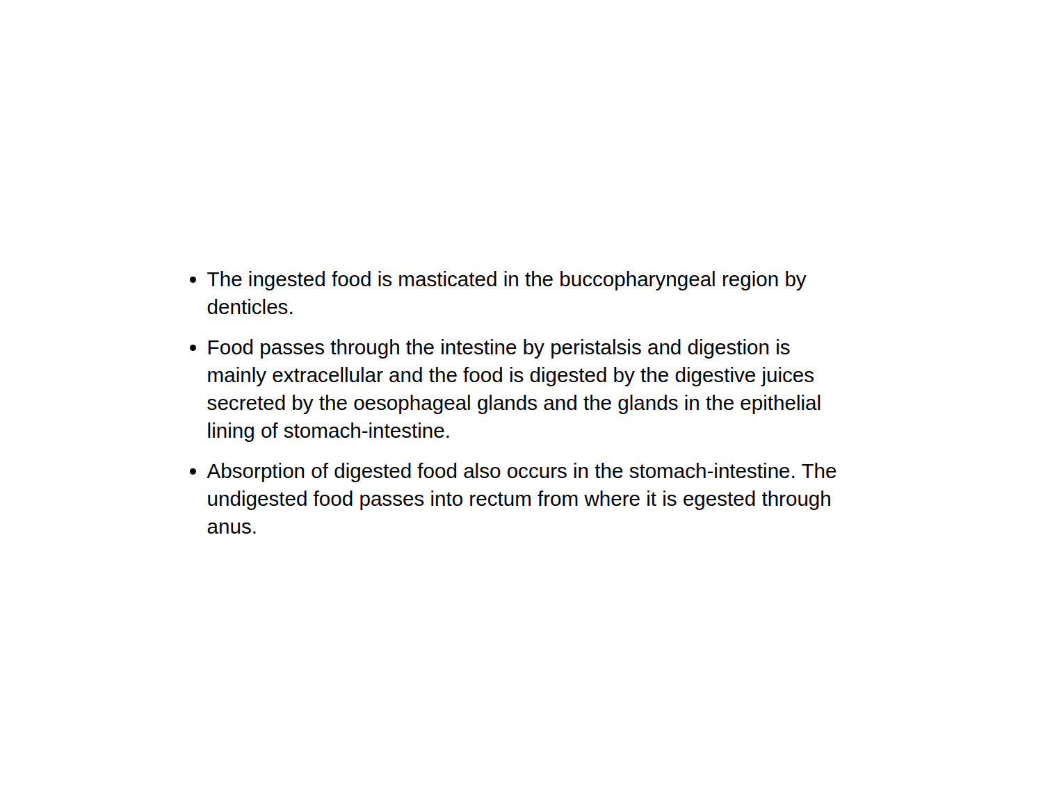The ingested food is masticated in the buccopharyngeal region by denticles.
Food passes through the intestine by peristalsis and digestion is mainly extracellular and the food is digested by the digestive juices secreted by the oesophageal glands and the glands in the epithelial lining of stomach-intestine.
Absorption of digested food also occurs in the stomach-intestine. The undigested food passes into rectum from where it is egested through anus.